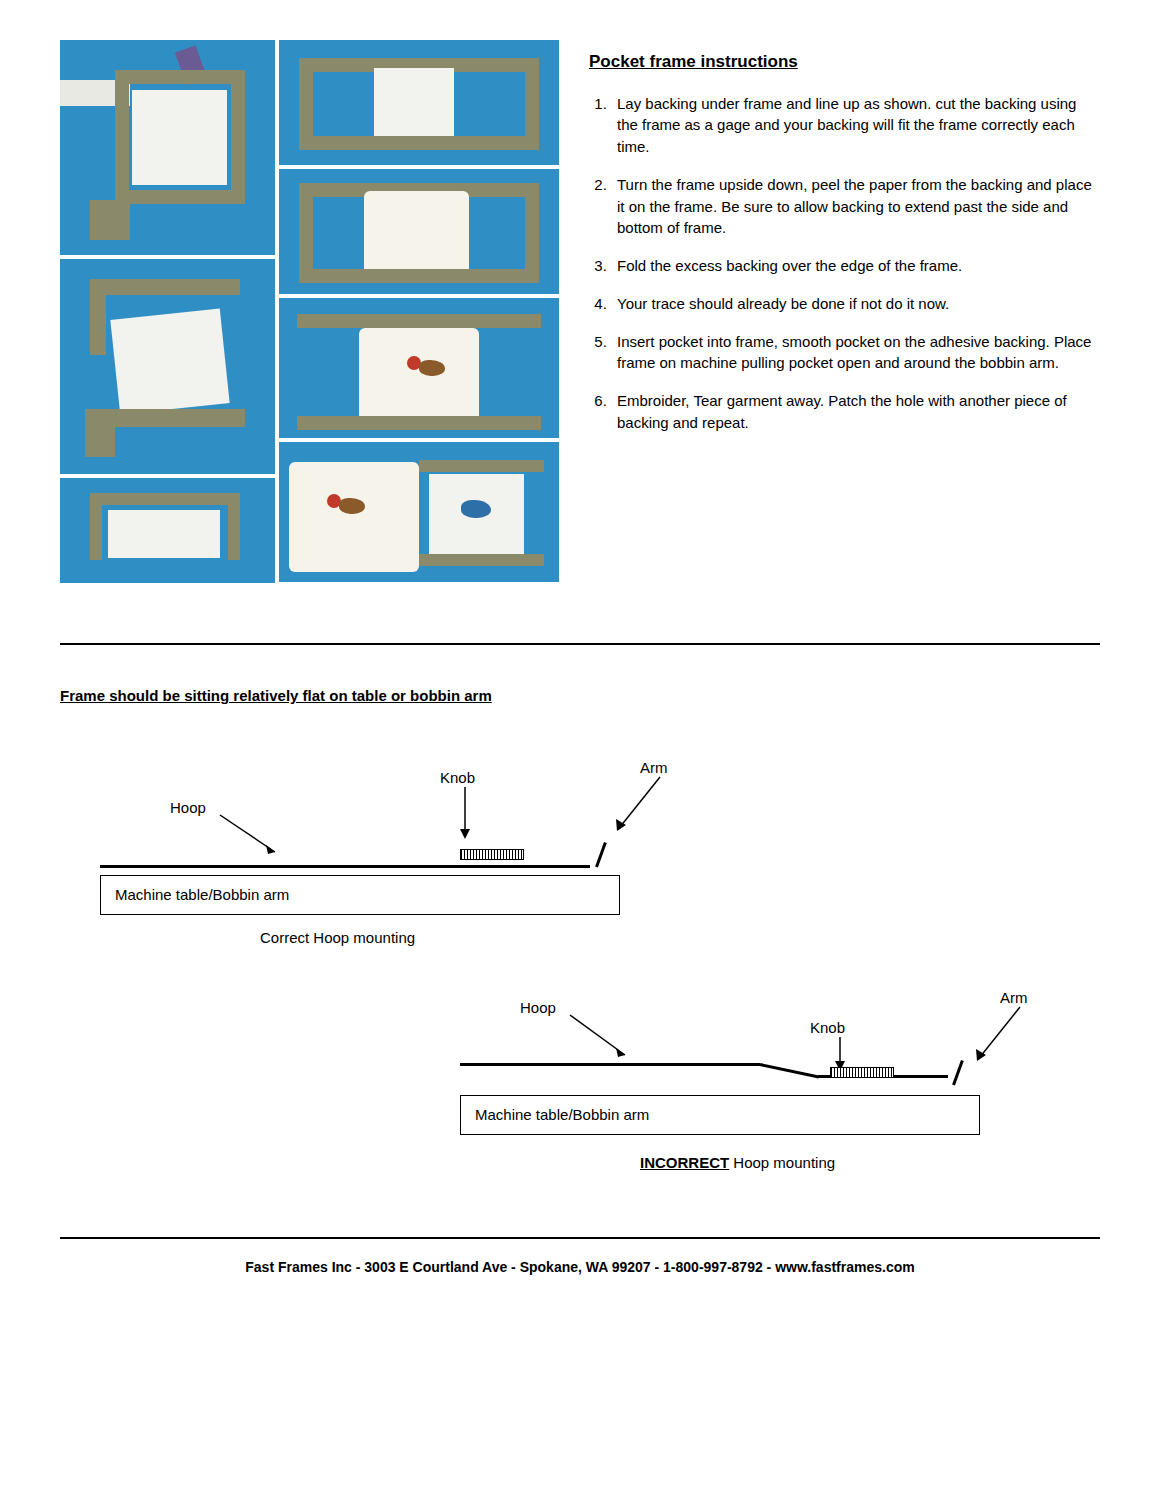Pocket frame instructions
Lay backing under frame and line up as shown. cut the backing using the frame as a gage and your backing will fit the frame correctly each time.
Turn the frame upside down, peel the paper from the backing and place it on the frame. Be sure to allow backing to extend past the side and bottom of frame.
Fold the excess backing over the edge of the frame.
Your trace should already be done if not do it now.
Insert pocket into frame, smooth pocket on the adhesive backing. Place frame on machine pulling pocket open and around the bobbin arm.
Embroider, Tear garment away. Patch the hole with another piece of backing and repeat.
Frame should be sitting relatively flat on table or bobbin arm
Hoop Knob Arm
Machine table/Bobbin arm
Correct Hoop mounting
Hoop Knob Arm
Machine table/Bobbin arm
INCORRECT Hoop mounting
Fast Frames Inc - 3003 E Courtland Ave - Spokane, WA 99207 - 1-800-997-8792 - www.fastframes.com